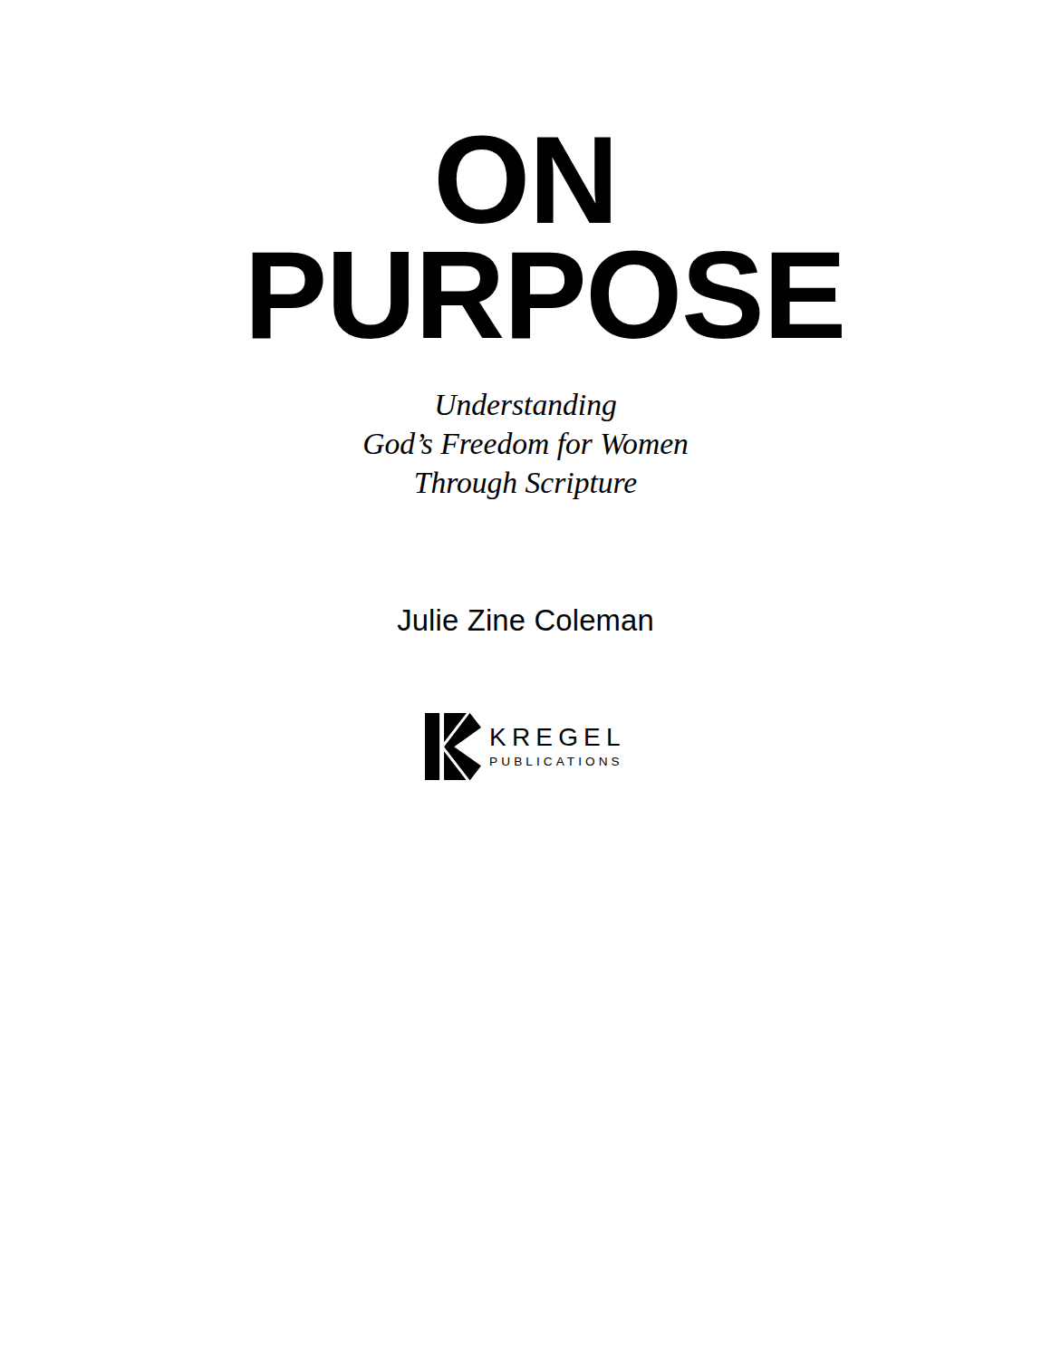On Purpose
Understanding God’s Freedom for Women Through Scripture
Julie Zine Coleman
KREGEL PUBLICATIONS